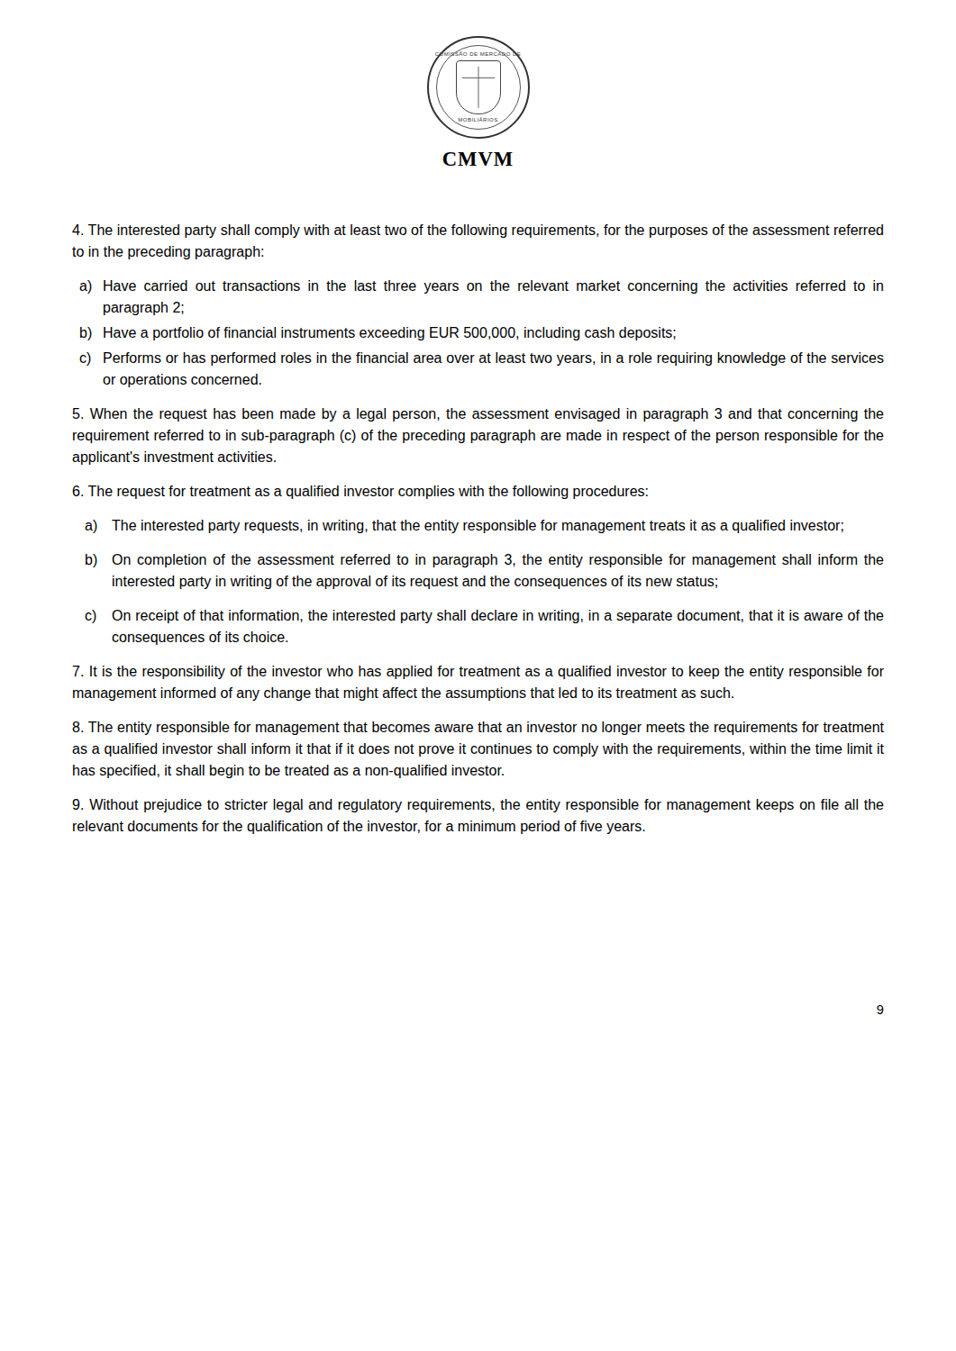COMISSÃO DE MERCADO DE VALORES
MOBILIÁRIOS
CMVM
4. The interested party shall comply with at least two of the following requirements, for the purposes of the assessment referred to in the preceding paragraph:
a) Have carried out transactions in the last three years on the relevant market concerning the activities referred to in paragraph 2;
b) Have a portfolio of financial instruments exceeding EUR 500,000, including cash deposits;
c) Performs or has performed roles in the financial area over at least two years, in a role requiring knowledge of the services or operations concerned.
5. When the request has been made by a legal person, the assessment envisaged in paragraph 3 and that concerning the requirement referred to in sub-paragraph (c) of the preceding paragraph are made in respect of the person responsible for the applicant's investment activities.
6. The request for treatment as a qualified investor complies with the following procedures:
a) The interested party requests, in writing, that the entity responsible for management treats it as a qualified investor;
b) On completion of the assessment referred to in paragraph 3, the entity responsible for management shall inform the interested party in writing of the approval of its request and the consequences of its new status;
c) On receipt of that information, the interested party shall declare in writing, in a separate document, that it is aware of the consequences of its choice.
7. It is the responsibility of the investor who has applied for treatment as a qualified investor to keep the entity responsible for management informed of any change that might affect the assumptions that led to its treatment as such.
8. The entity responsible for management that becomes aware that an investor no longer meets the requirements for treatment as a qualified investor shall inform it that if it does not prove it continues to comply with the requirements, within the time limit it has specified, it shall begin to be treated as a non-qualified investor.
9. Without prejudice to stricter legal and regulatory requirements, the entity responsible for management keeps on file all the relevant documents for the qualification of the investor, for a minimum period of five years.
9